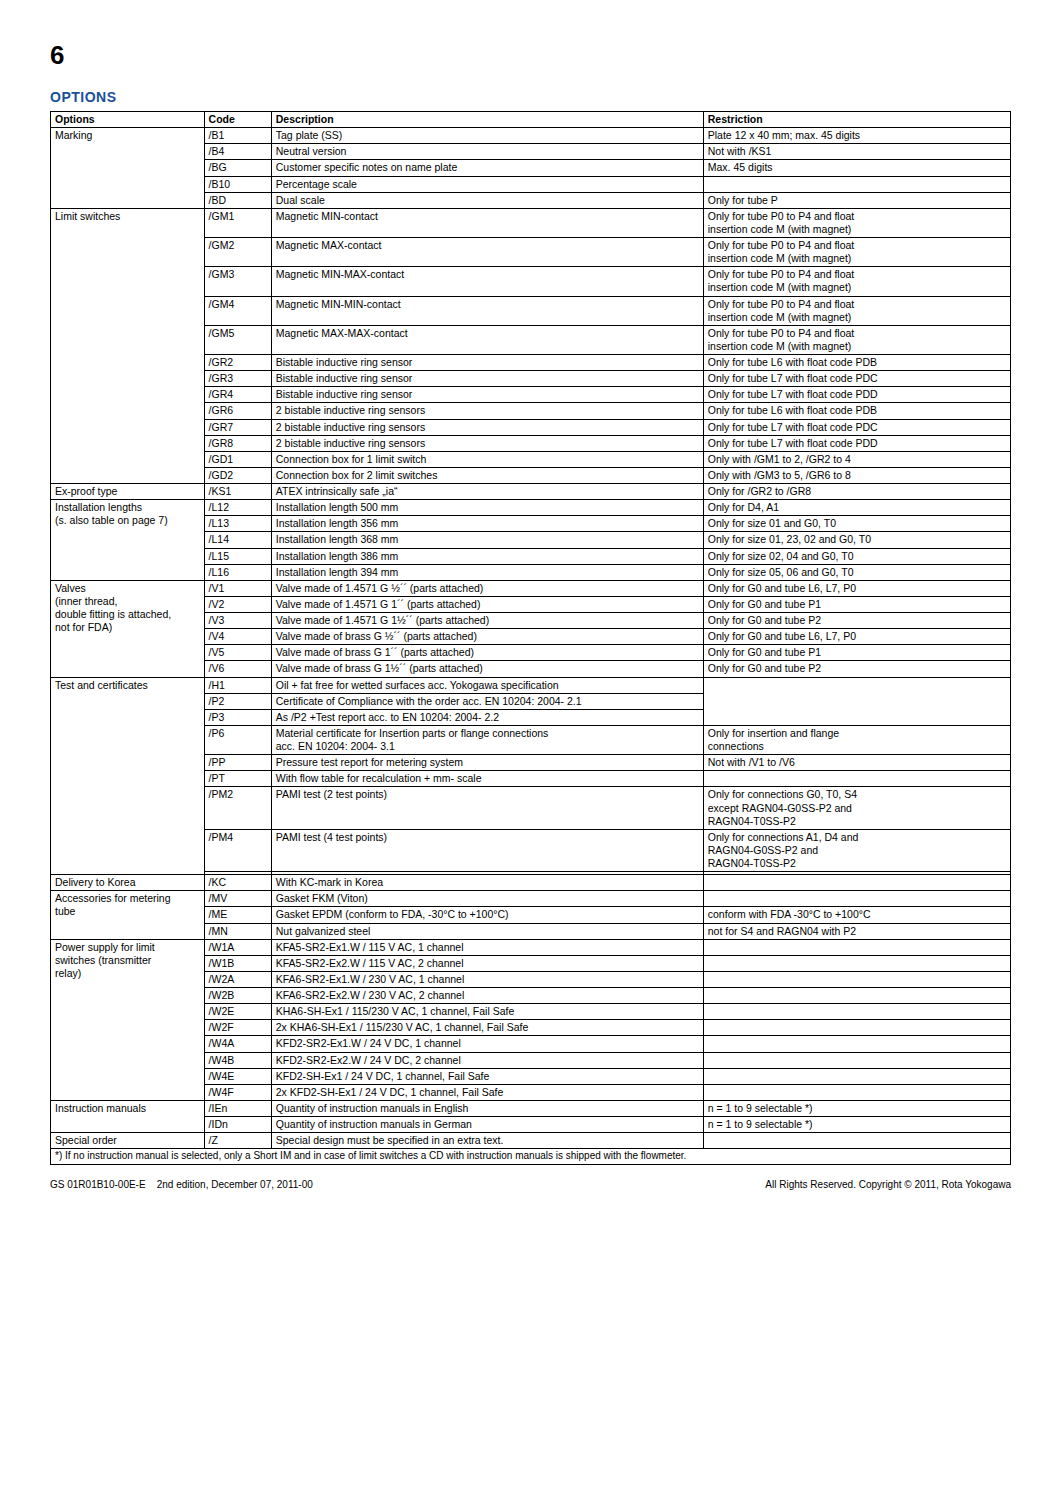6
OPTIONS
| Options | Code | Description | Restriction |
| --- | --- | --- | --- |
| Marking | /B1 | Tag plate (SS) | Plate 12 x 40 mm; max. 45 digits |
| /B4 | Neutral version | Not with /KS1 |
| /BG | Customer specific notes on name plate | Max. 45 digits |
| /B10 | Percentage scale | |
| /BD | Dual scale | Only for tube P |
| Limit switches | /GM1 | Magnetic MIN-contact | Only for tube P0 to P4 and float insertion code M (with magnet) |
| /GM2 | Magnetic MAX-contact | Only for tube P0 to P4 and float insertion code M (with magnet) |
| /GM3 | Magnetic MIN-MAX-contact | Only for tube P0 to P4 and float insertion code M (with magnet) |
| /GM4 | Magnetic MIN-MIN-contact | Only for tube P0 to P4 and float insertion code M (with magnet) |
| /GM5 | Magnetic MAX-MAX-contact | Only for tube P0 to P4 and float insertion code M (with magnet) |
| /GR2 | Bistable inductive ring sensor | Only for tube L6 with float code PDB |
| /GR3 | Bistable inductive ring sensor | Only for tube L7 with float code PDC |
| /GR4 | Bistable inductive ring sensor | Only for tube L7 with float code PDD |
| /GR6 | 2 bistable inductive ring sensors | Only for tube L6 with float code PDB |
| /GR7 | 2 bistable inductive ring sensors | Only for tube L7 with float code PDC |
| /GR8 | 2 bistable inductive ring sensors | Only for tube L7 with float code PDD |
| /GD1 | Connection box for 1 limit switch | Only with /GM1 to 2, /GR2 to 4 |
| /GD2 | Connection box for 2 limit switches | Only with /GM3 to 5, /GR6 to 8 |
| Ex-proof type | /KS1 | ATEX intrinsically safe „ia“ | Only for /GR2 to /GR8 |
| Installation lengths (s. also table on page 7) | /L12 | Installation length 500 mm | Only for D4, A1 |
| /L13 | Installation length 356 mm | Only for size 01 and G0, T0 |
| /L14 | Installation length 368 mm | Only for size 01, 23, 02 and G0, T0 |
| /L15 | Installation length 386 mm | Only for size 02, 04 and G0, T0 |
| /L16 | Installation length 394 mm | Only for size 05, 06 and G0, T0 |
| Valves (inner thread, double fitting is attached, not for FDA) | /V1 | Valve made of 1.4571 G ½´´ (parts attached) | Only for G0 and tube L6, L7, P0 |
| /V2 | Valve made of 1.4571 G 1´´ (parts attached) | Only for G0 and tube P1 |
| /V3 | Valve made of 1.4571 G 1½´´ (parts attached) | Only for G0 and tube P2 |
| /V4 | Valve made of brass G ½´´ (parts attached) | Only for G0 and tube L6, L7, P0 |
| /V5 | Valve made of brass G 1´´ (parts attached) | Only for G0 and tube P1 |
| /V6 | Valve made of brass G 1½´´ (parts attached) | Only for G0 and tube P2 |
| Test and certificates | /H1 | Oil + fat free for wetted surfaces acc. Yokogawa specification | |
| /P2 | Certificate of Compliance with the order acc. EN 10204: 2004- 2.1 |
| /P3 | As /P2 +Test report acc. to EN 10204: 2004- 2.2 |
| /P6 | Material certificate for Insertion parts or flange connections acc. EN 10204: 2004- 3.1 | Only for insertion and flange connections |
| /PP | Pressure test report for metering system | Not with /V1 to /V6 |
| /PT | With flow table for recalculation + mm- scale | |
| /PM2 | PAMI test (2 test points) | Only for connections G0, T0, S4 except RAGN04-G0SS-P2 and RAGN04-T0SS-P2 |
| /PM4 | PAMI test (4 test points) | Only for connections A1, D4 and RAGN04-G0SS-P2 and RAGN04-T0SS-P2 |
| Delivery to Korea | /KC | With KC-mark in Korea | |
| Accessories for metering tube | /MV | Gasket FKM (Viton) | |
| /ME | Gasket EPDM (conform to FDA, -30°C to +100°C) | conform with FDA -30°C to +100°C |
| /MN | Nut galvanized steel | not for S4 and RAGN04 with P2 |
| Power supply for limit switches (transmitter relay) | /W1A | KFA5-SR2-Ex1.W / 115 V AC, 1 channel | |
| /W1B | KFA5-SR2-Ex2.W / 115 V AC, 2 channel | |
| /W2A | KFA6-SR2-Ex1.W / 230 V AC, 1 channel | |
| /W2B | KFA6-SR2-Ex2.W / 230 V AC, 2 channel | |
| /W2E | KHA6-SH-Ex1 / 115/230 V AC, 1 channel, Fail Safe | |
| /W2F | 2x KHA6-SH-Ex1 / 115/230 V AC, 1 channel, Fail Safe | |
| /W4A | KFD2-SR2-Ex1.W / 24 V DC, 1 channel | |
| /W4B | KFD2-SR2-Ex2.W / 24 V DC, 2 channel | |
| /W4E | KFD2-SH-Ex1 / 24 V DC, 1 channel, Fail Safe | |
| /W4F | 2x KFD2-SH-Ex1 / 24 V DC, 1 channel, Fail Safe | |
| Instruction manuals | /IEn | Quantity of instruction manuals in English | n = 1 to 9 selectable *) |
| /IDn | Quantity of instruction manuals in German | n = 1 to 9 selectable *) |
| Special order | /Z | Special design must be specified in an extra text. | |
| *) If no instruction manual is selected, only a Short IM and in case of limit switches a CD with instruction manuals is shipped with the flowmeter. |
GS 01R01B10-00E-E 2nd edition, December 07, 2011-00
All Rights Reserved. Copyright © 2011, Rota Yokogawa